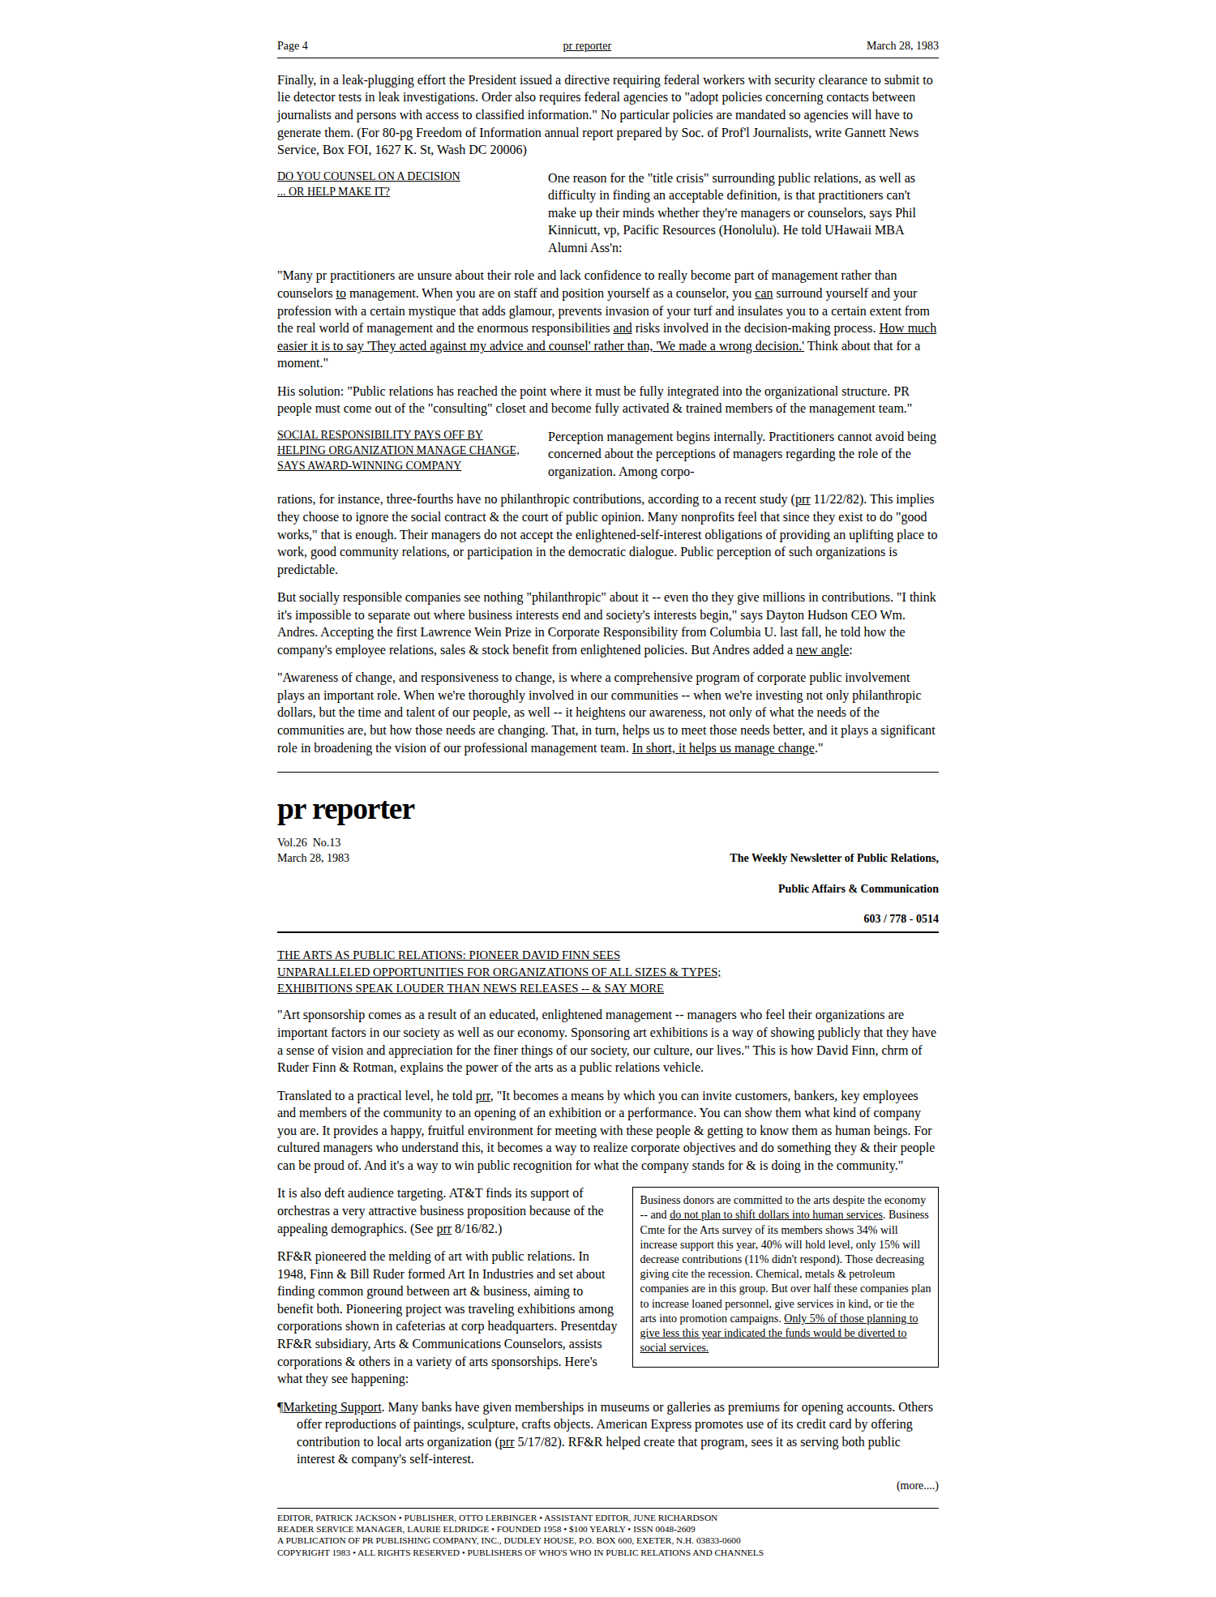Page 4 pr reporter March 28, 1983
Finally, in a leak-plugging effort the President issued a directive requiring federal workers with security clearance to submit to lie detector tests in leak investigations. Order also requires federal agencies to "adopt policies concerning contacts between journalists and persons with access to classified information." No particular policies are mandated so agencies will have to generate them. (For 80-pg Freedom of Information annual report prepared by Soc. of Prof'l Journalists, write Gannett News Service, Box FOI, 1627 K. St, Wash DC 20006)
DO YOU COUNSEL ON A DECISION
... OR HELP MAKE IT?
One reason for the "title crisis" surrounding public relations, as well as difficulty in finding an acceptable definition, is that practitioners can't make up their minds whether they're managers or counselors, says Phil Kinnicutt, vp, Pacific Resources (Honolulu). He told UHawaii MBA Alumni Ass'n:
"Many pr practitioners are unsure about their role and lack confidence to really become part of management rather than counselors to management. When you are on staff and position yourself as a counselor, you can surround yourself and your profession with a certain mystique that adds glamour, prevents invasion of your turf and insulates you to a certain extent from the real world of management and the enormous responsibilities and risks involved in the decision-making process. How much easier it is to say 'They acted against my advice and counsel' rather than, 'We made a wrong decision.' Think about that for a moment."
His solution: "Public relations has reached the point where it must be fully integrated into the organizational structure. PR people must come out of the "consulting" closet and become fully activated & trained members of the management team."
SOCIAL RESPONSIBILITY PAYS OFF BY
HELPING ORGANIZATION MANAGE CHANGE,
SAYS AWARD-WINNING COMPANY
Perception management begins internally. Practitioners cannot avoid being concerned about the perceptions of managers regarding the role of the organization. Among corpo-
rations, for instance, three-fourths have no philanthropic contributions, according to a recent study (prr 11/22/82). This implies they choose to ignore the social contract & the court of public opinion. Many nonprofits feel that since they exist to do "good works," that is enough. Their managers do not accept the enlightened-self-interest obligations of providing an uplifting place to work, good community relations, or participation in the democratic dialogue. Public perception of such organizations is predictable.
But socially responsible companies see nothing "philanthropic" about it -- even tho they give millions in contributions. "I think it's impossible to separate out where business interests end and society's interests begin," says Dayton Hudson CEO Wm. Andres. Accepting the first Lawrence Wein Prize in Corporate Responsibility from Columbia U. last fall, he told how the company's employee relations, sales & stock benefit from enlightened policies. But Andres added a new angle:
"Awareness of change, and responsiveness to change, is where a comprehensive program of corporate public involvement plays an important role. When we're thoroughly involved in our communities -- when we're investing not only philanthropic dollars, but the time and talent of our people, as well -- it heightens our awareness, not only of what the needs of the communities are, but how those needs are changing. That, in turn, helps us to meet those needs better, and it plays a significant role in broadening the vision of our professional management team. In short, it helps us manage change."
pr reporter
Vol.26 No.13
March 28, 1983
The Weekly Newsletter of Public Relations,
Public Affairs & Communication
603 / 778 - 0514
THE ARTS AS PUBLIC RELATIONS: PIONEER DAVID FINN SEES
UNPARALLELED OPPORTUNITIES FOR ORGANIZATIONS OF ALL SIZES & TYPES;
EXHIBITIONS SPEAK LOUDER THAN NEWS RELEASES -- & SAY MORE
"Art sponsorship comes as a result of an educated, enlightened management -- managers who feel their organizations are important factors in our society as well as our economy. Sponsoring art exhibitions is a way of showing publicly that they have a sense of vision and appreciation for the finer things of our society, our culture, our lives." This is how David Finn, chrm of Ruder Finn & Rotman, explains the power of the arts as a public relations vehicle.
Translated to a practical level, he told prr, "It becomes a means by which you can invite customers, bankers, key employees and members of the community to an opening of an exhibition or a performance. You can show them what kind of company you are. It provides a happy, fruitful environment for meeting with these people & getting to know them as human beings. For cultured managers who understand this, it becomes a way to realize corporate objectives and do something they & their people can be proud of. And it's a way to win public recognition for what the company stands for & is doing in the community."
Business donors are committed to the arts despite the economy -- and do not plan to shift dollars into human services. Business Cmte for the Arts survey of its members shows 34% will increase support this year, 40% will hold level, only 15% will decrease contributions (11% didn't respond). Those decreasing giving cite the recession. Chemical, metals & petroleum companies are in this group. But over half these companies plan to increase loaned personnel, give services in kind, or tie the arts into promotion campaigns. Only 5% of those planning to give less this year indicated the funds would be diverted to social services.
It is also deft audience targeting. AT&T finds its support of orchestras a very attractive business proposition because of the appealing demographics. (See prr 8/16/82.)
RF&R pioneered the melding of art with public relations. In 1948, Finn & Bill Ruder formed Art In Industries and set about finding common ground between art & business, aiming to benefit both. Pioneering project was traveling exhibitions among corporations shown in cafeterias at corp headquarters. Presentday RF&R subsidiary, Arts & Communications Counselors, assists corporations & others in a variety of arts sponsorships. Here's what they see happening:
¶Marketing Support. Many banks have given memberships in museums or galleries as premiums for opening accounts. Others offer reproductions of paintings, sculpture, crafts objects. American Express promotes use of its credit card by offering contribution to local arts organization (prr 5/17/82). RF&R helped create that program, sees it as serving both public interest & company's self-interest.
(more....)
EDITOR, PATRICK JACKSON • PUBLISHER, OTTO LERBINGER • ASSISTANT EDITOR, JUNE RICHARDSON
READER SERVICE MANAGER, LAURIE ELDRIDGE • FOUNDED 1958 • $100 YEARLY • ISSN 0048-2609
A PUBLICATION OF PR PUBLISHING COMPANY, INC., DUDLEY HOUSE, P.O. BOX 600, EXETER, N.H. 03833-0600
COPYRIGHT 1983 • ALL RIGHTS RESERVED • PUBLISHERS OF WHO'S WHO IN PUBLIC RELATIONS AND CHANNELS